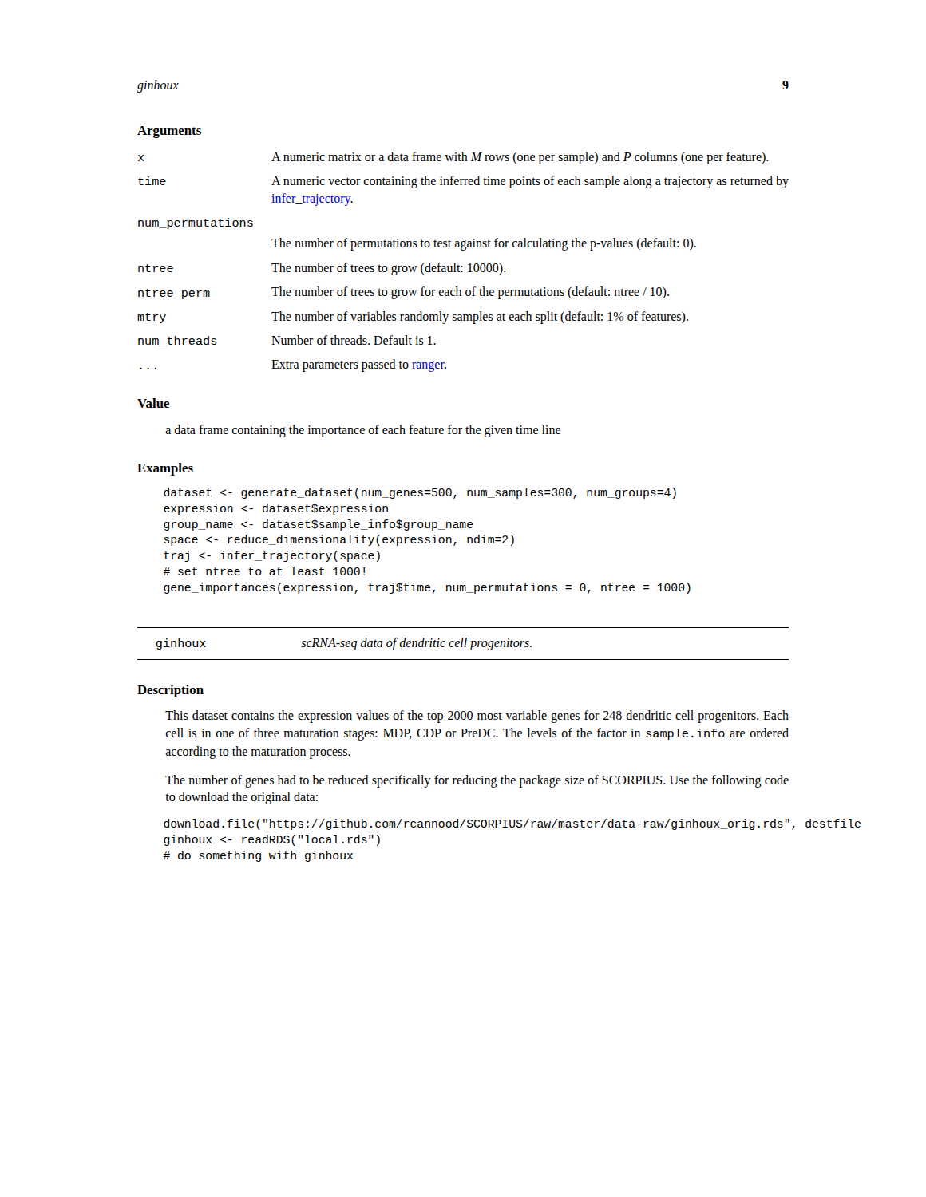ginhoux 9
Arguments
x
A numeric matrix or a data frame with M rows (one per sample) and P columns (one per feature).
time
A numeric vector containing the inferred time points of each sample along a trajectory as returned by infer_trajectory.
num_permutations
The number of permutations to test against for calculating the p-values (default: 0).
ntree
The number of trees to grow (default: 10000).
ntree_perm
The number of trees to grow for each of the permutations (default: ntree / 10).
mtry
The number of variables randomly samples at each split (default: 1% of features).
num_threads
Number of threads. Default is 1.
...
Extra parameters passed to ranger.
Value
a data frame containing the importance of each feature for the given time line
Examples
dataset <- generate_dataset(num_genes=500, num_samples=300, num_groups=4)
expression <- dataset$expression
group_name <- dataset$sample_info$group_name
space <- reduce_dimensionality(expression, ndim=2)
traj <- infer_trajectory(space)
# set ntree to at least 1000!
gene_importances(expression, traj$time, num_permutations = 0, ntree = 1000)
ginhoux scRNA-seq data of dendritic cell progenitors.
Description
This dataset contains the expression values of the top 2000 most variable genes for 248 dendritic cell progenitors. Each cell is in one of three maturation stages: MDP, CDP or PreDC. The levels of the factor in sample.info are ordered according to the maturation process.
The number of genes had to be reduced specifically for reducing the package size of SCORPIUS. Use the following code to download the original data:
download.file("https://github.com/rcannood/SCORPIUS/raw/master/data-raw/ginhoux_orig.rds", destfile ginhoux <- readRDS("local.rds") # do something with ginhoux